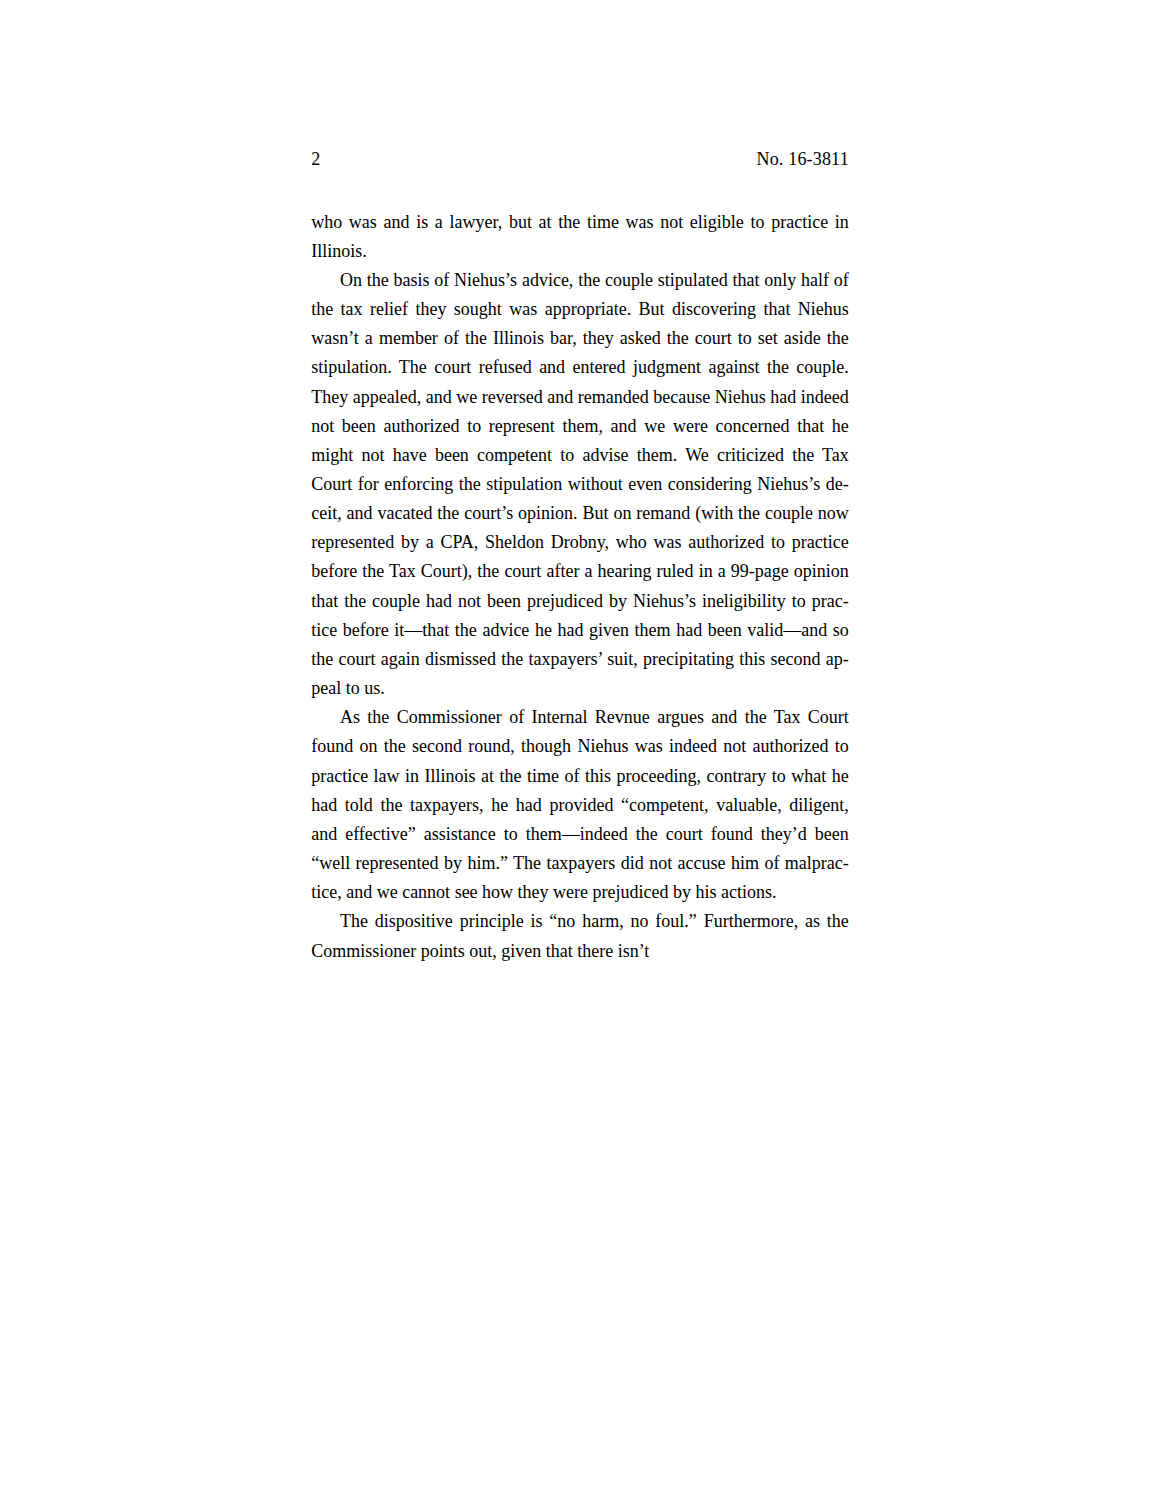2 No. 16-3811
who was and is a lawyer, but at the time was not eligible to practice in Illinois.
On the basis of Niehus’s advice, the couple stipulated that only half of the tax relief they sought was appropriate. But discovering that Niehus wasn’t a member of the Illinois bar, they asked the court to set aside the stipulation. The court refused and entered judgment against the couple. They appealed, and we reversed and remanded because Niehus had indeed not been authorized to represent them, and we were concerned that he might not have been competent to advise them. We criticized the Tax Court for enforcing the stipulation without even considering Niehus’s deceit, and vacated the court’s opinion. But on remand (with the couple now represented by a CPA, Sheldon Drobny, who was authorized to practice before the Tax Court), the court after a hearing ruled in a 99-page opinion that the couple had not been prejudiced by Niehus’s ineligibility to practice before it—that the advice he had given them had been valid—and so the court again dismissed the taxpayers’ suit, precipitating this second appeal to us.
As the Commissioner of Internal Revnue argues and the Tax Court found on the second round, though Niehus was indeed not authorized to practice law in Illinois at the time of this proceeding, contrary to what he had told the taxpayers, he had provided “competent, valuable, diligent, and effective” assistance to them—indeed the court found they’d been “well represented by him.” The taxpayers did not accuse him of malpractice, and we cannot see how they were prejudiced by his actions.
The dispositive principle is “no harm, no foul.” Furthermore, as the Commissioner points out, given that there isn’t